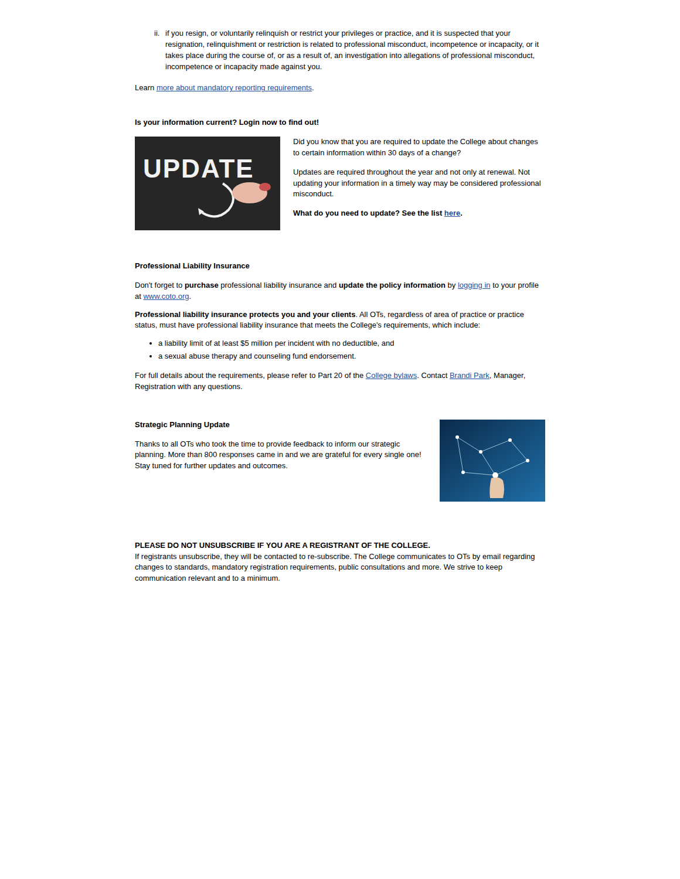if you resign, or voluntarily relinquish or restrict your privileges or practice, and it is suspected that your resignation, relinquishment or restriction is related to professional misconduct, incompetence or incapacity, or it takes place during the course of, or as a result of, an investigation into allegations of professional misconduct, incompetence or incapacity made against you.
Learn more about mandatory reporting requirements.
Is your information current? Login now to find out!
Did you know that you are required to update the College about changes to certain information within 30 days of a change?
Updates are required throughout the year and not only at renewal. Not updating your information in a timely way may be considered professional misconduct.
What do you need to update? See the list here.
Professional Liability Insurance
Don't forget to purchase professional liability insurance and update the policy information by logging in to your profile at www.coto.org.
Professional liability insurance protects you and your clients. All OTs, regardless of area of practice or practice status, must have professional liability insurance that meets the College's requirements, which include:
a liability limit of at least $5 million per incident with no deductible, and
a sexual abuse therapy and counseling fund endorsement.
For full details about the requirements, please refer to Part 20 of the College bylaws. Contact Brandi Park, Manager, Registration with any questions.
Strategic Planning Update
Thanks to all OTs who took the time to provide feedback to inform our strategic planning. More than 800 responses came in and we are grateful for every single one! Stay tuned for further updates and outcomes.
PLEASE DO NOT UNSUBSCRIBE IF YOU ARE A REGISTRANT OF THE COLLEGE.
If registrants unsubscribe, they will be contacted to re-subscribe. The College communicates to OTs by email regarding changes to standards, mandatory registration requirements, public consultations and more. We strive to keep communication relevant and to a minimum.